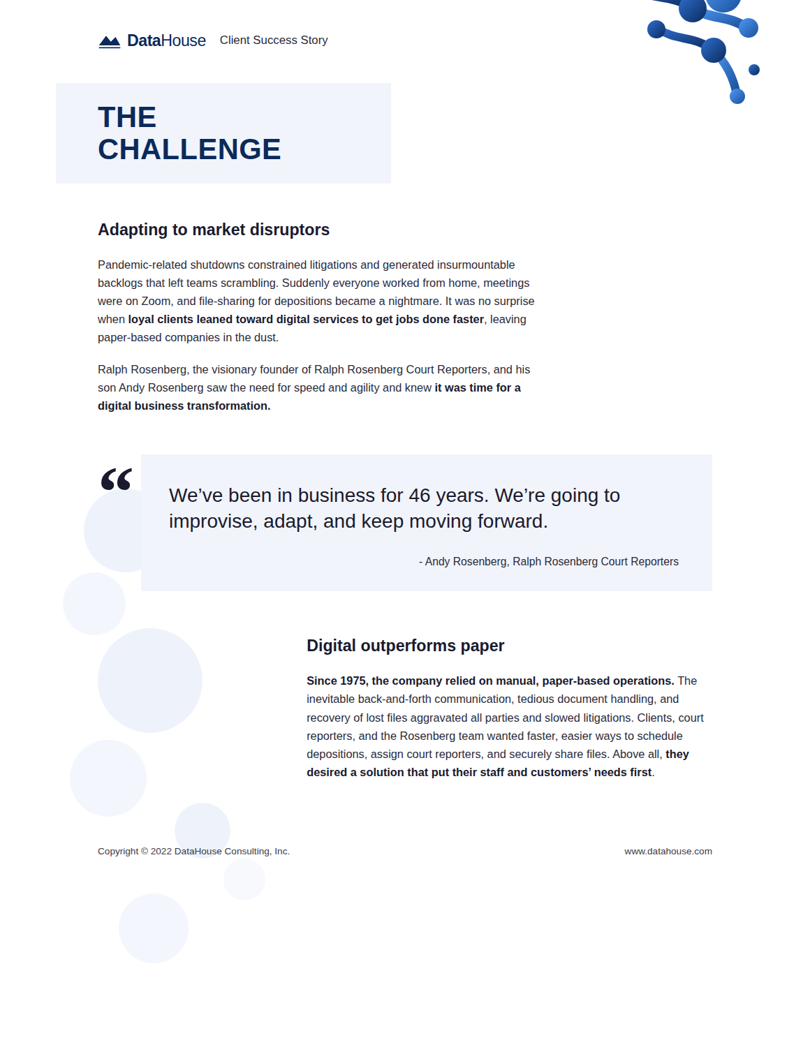DataHouse
Client Success Story
THE CHALLENGE
Adapting to market disruptors
Pandemic-related shutdowns constrained litigations and generated insurmountable backlogs that left teams scrambling. Suddenly everyone worked from home, meetings were on Zoom, and file-sharing for depositions became a nightmare. It was no surprise when loyal clients leaned toward digital services to get jobs done faster, leaving paper-based companies in the dust.
Ralph Rosenberg, the visionary founder of Ralph Rosenberg Court Reporters, and his son Andy Rosenberg saw the need for speed and agility and knew it was time for a digital business transformation.
“
We’ve been in business for 46 years. We’re going to improvise, adapt, and keep moving forward.
- Andy Rosenberg, Ralph Rosenberg Court Reporters
Digital outperforms paper
Since 1975, the company relied on manual, paper-based operations. The inevitable back-and-forth communication, tedious document handling, and recovery of lost files aggravated all parties and slowed litigations. Clients, court reporters, and the Rosenberg team wanted faster, easier ways to schedule depositions, assign court reporters, and securely share files. Above all, they desired a solution that put their staff and customers’ needs first.
Copyright © 2022 DataHouse Consulting, Inc. www.datahouse.com